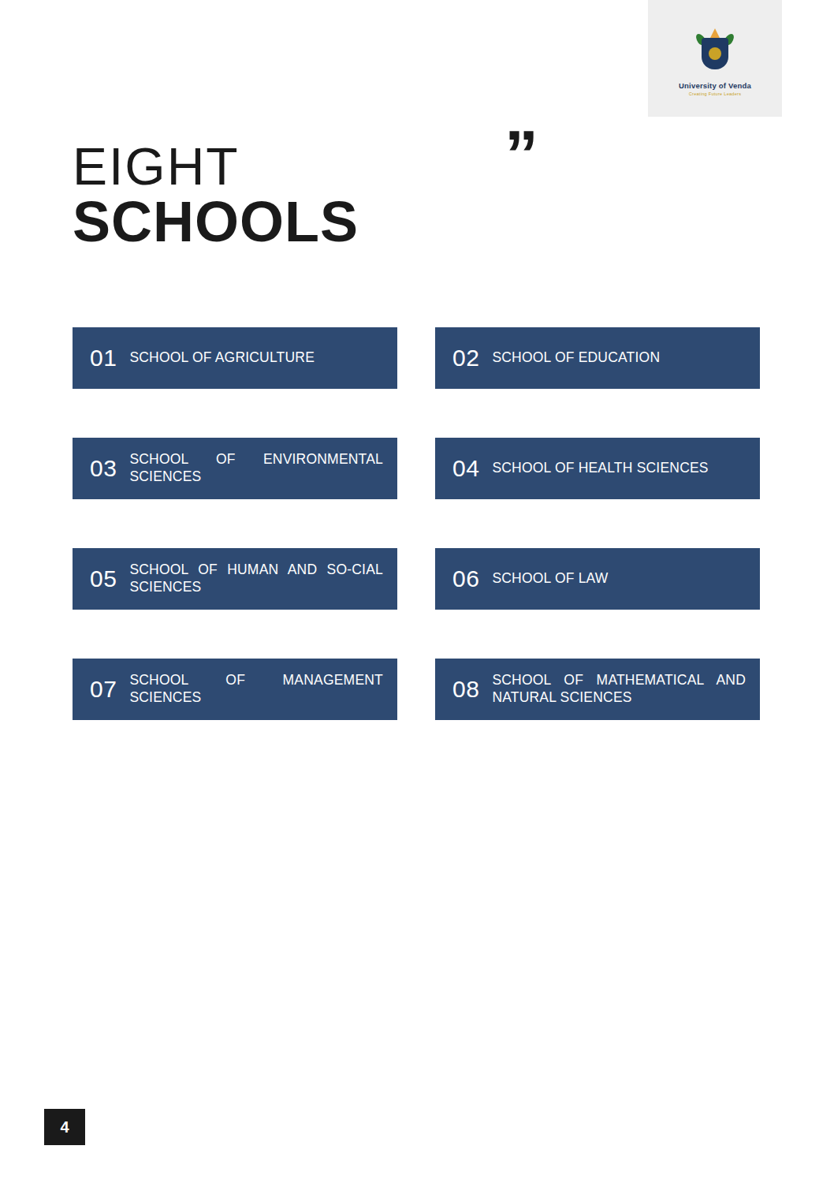University of Venda
Creating Future Leaders
”
EIGHT
SCHOOLS
01 SCHOOL OF AGRICULTURE
02 SCHOOL OF EDUCATION
03 SCHOOL OF ENVIRONMENTAL SCIENCES
04 SCHOOL OF HEALTH SCIENCES
05 SCHOOL OF HUMAN AND SO-CIAL SCIENCES
06 SCHOOL OF LAW
07 SCHOOL OF MANAGEMENT SCIENCES
08 SCHOOL OF MATHEMATICAL AND NATURAL SCIENCES
4